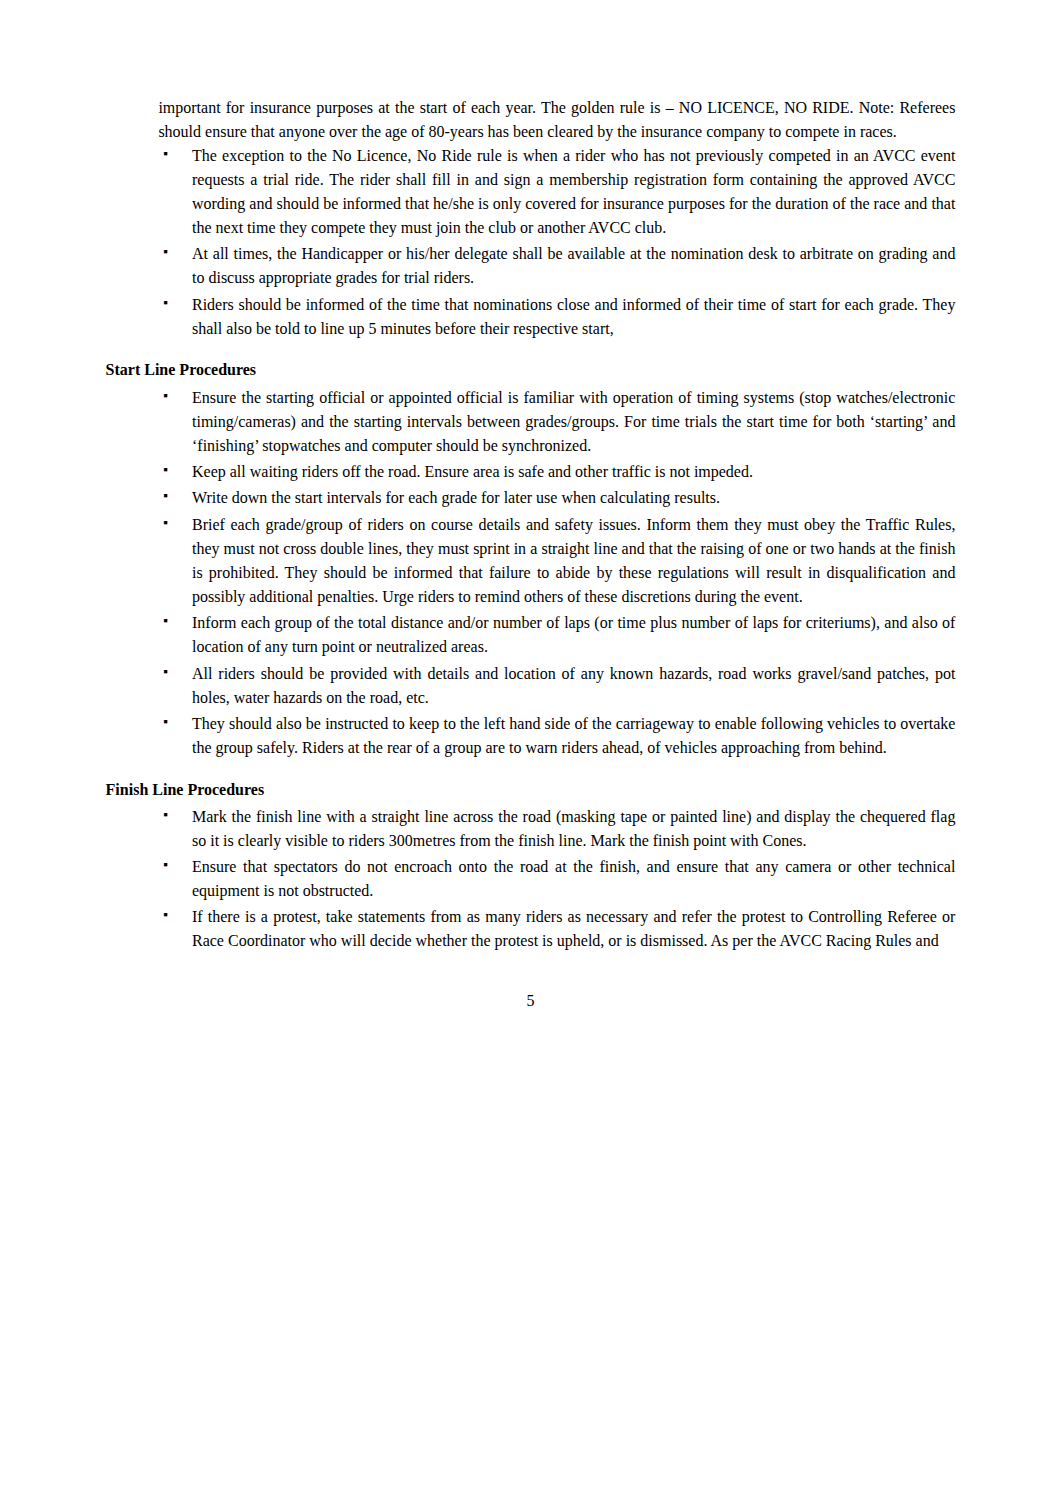important for insurance purposes at the start of each year. The golden rule is – NO LICENCE, NO RIDE. Note: Referees should ensure that anyone over the age of 80-years has been cleared by the insurance company to compete in races.
The exception to the No Licence, No Ride rule is when a rider who has not previously competed in an AVCC event requests a trial ride. The rider shall fill in and sign a membership registration form containing the approved AVCC wording and should be informed that he/she is only covered for insurance purposes for the duration of the race and that the next time they compete they must join the club or another AVCC club.
At all times, the Handicapper or his/her delegate shall be available at the nomination desk to arbitrate on grading and to discuss appropriate grades for trial riders.
Riders should be informed of the time that nominations close and informed of their time of start for each grade. They shall also be told to line up 5 minutes before their respective start,
Start Line Procedures
Ensure the starting official or appointed official is familiar with operation of timing systems (stop watches/electronic timing/cameras) and the starting intervals between grades/groups. For time trials the start time for both ‘starting’ and ‘finishing’ stopwatches and computer should be synchronized.
Keep all waiting riders off the road. Ensure area is safe and other traffic is not impeded.
Write down the start intervals for each grade for later use when calculating results.
Brief each grade/group of riders on course details and safety issues. Inform them they must obey the Traffic Rules, they must not cross double lines, they must sprint in a straight line and that the raising of one or two hands at the finish is prohibited. They should be informed that failure to abide by these regulations will result in disqualification and possibly additional penalties. Urge riders to remind others of these discretions during the event.
Inform each group of the total distance and/or number of laps (or time plus number of laps for criteriums), and also of location of any turn point or neutralized areas.
All riders should be provided with details and location of any known hazards, road works gravel/sand patches, pot holes, water hazards on the road, etc.
They should also be instructed to keep to the left hand side of the carriageway to enable following vehicles to overtake the group safely. Riders at the rear of a group are to warn riders ahead, of vehicles approaching from behind.
Finish Line Procedures
Mark the finish line with a straight line across the road (masking tape or painted line) and display the chequered flag so it is clearly visible to riders 300metres from the finish line. Mark the finish point with Cones.
Ensure that spectators do not encroach onto the road at the finish, and ensure that any camera or other technical equipment is not obstructed.
If there is a protest, take statements from as many riders as necessary and refer the protest to Controlling Referee or Race Coordinator who will decide whether the protest is upheld, or is dismissed. As per the AVCC Racing Rules and
5